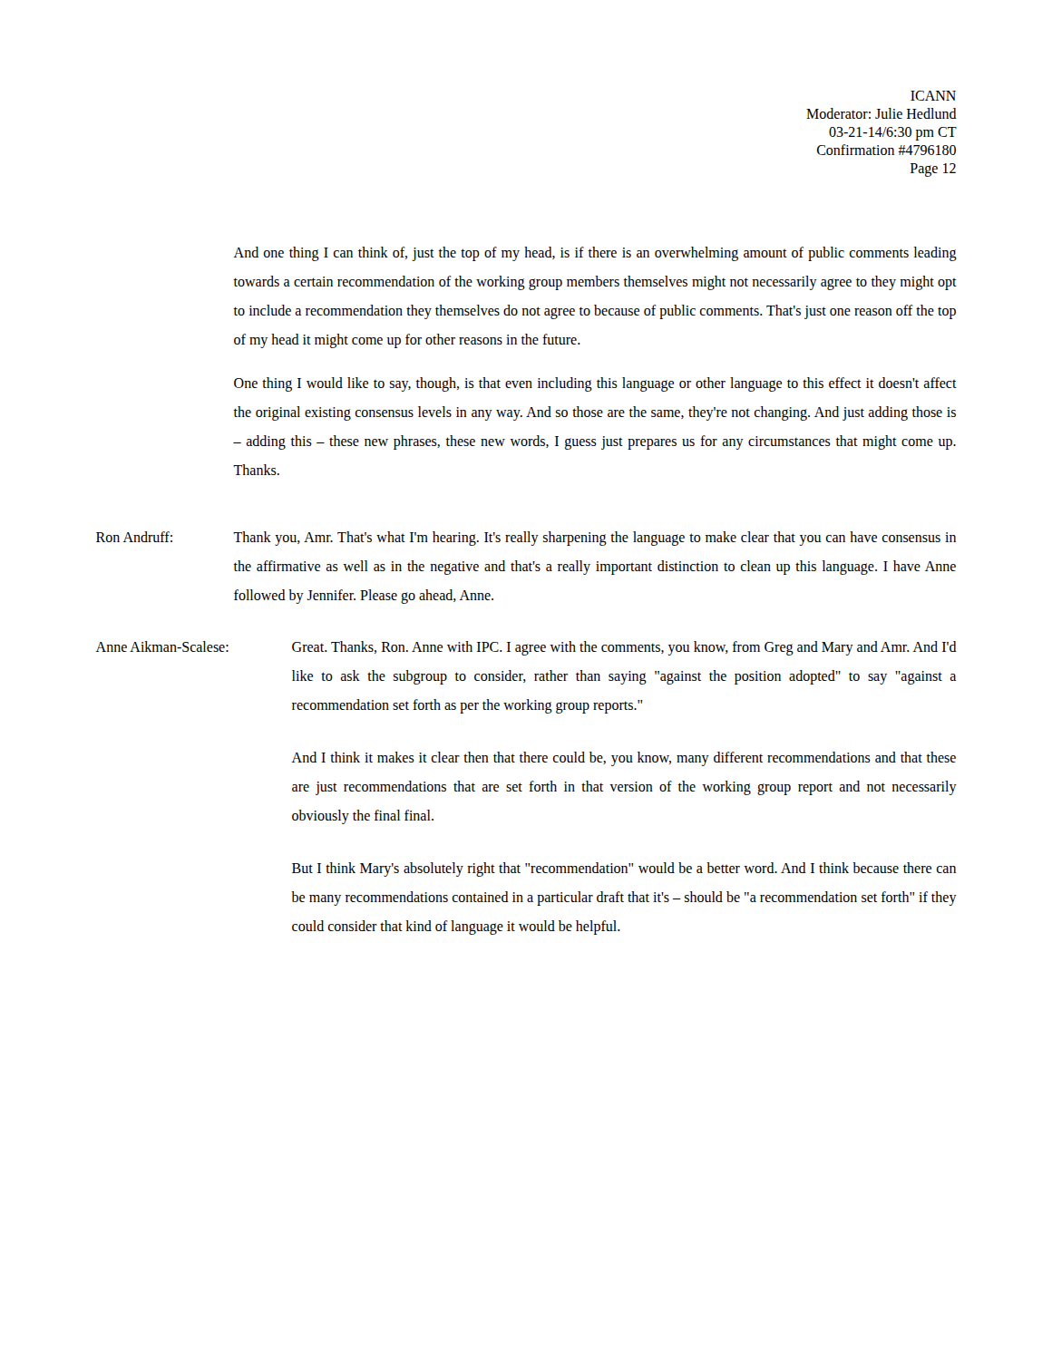ICANN
Moderator: Julie Hedlund
03-21-14/6:30 pm CT
Confirmation #4796180
Page 12
And one thing I can think of, just the top of my head, is if there is an overwhelming amount of public comments leading towards a certain recommendation of the working group members themselves might not necessarily agree to they might opt to include a recommendation they themselves do not agree to because of public comments. That's just one reason off the top of my head it might come up for other reasons in the future.
One thing I would like to say, though, is that even including this language or other language to this effect it doesn't affect the original existing consensus levels in any way. And so those are the same, they're not changing. And just adding those is – adding this – these new phrases, these new words, I guess just prepares us for any circumstances that might come up. Thanks.
Ron Andruff:
Thank you, Amr. That's what I'm hearing. It's really sharpening the language to make clear that you can have consensus in the affirmative as well as in the negative and that's a really important distinction to clean up this language. I have Anne followed by Jennifer. Please go ahead, Anne.
Anne Aikman-Scalese:
Great. Thanks, Ron. Anne with IPC. I agree with the comments, you know, from Greg and Mary and Amr. And I'd like to ask the subgroup to consider, rather than saying "against the position adopted" to say "against a recommendation set forth as per the working group reports."
And I think it makes it clear then that there could be, you know, many different recommendations and that these are just recommendations that are set forth in that version of the working group report and not necessarily obviously the final final.
But I think Mary's absolutely right that "recommendation" would be a better word. And I think because there can be many recommendations contained in a particular draft that it's – should be "a recommendation set forth" if they could consider that kind of language it would be helpful.